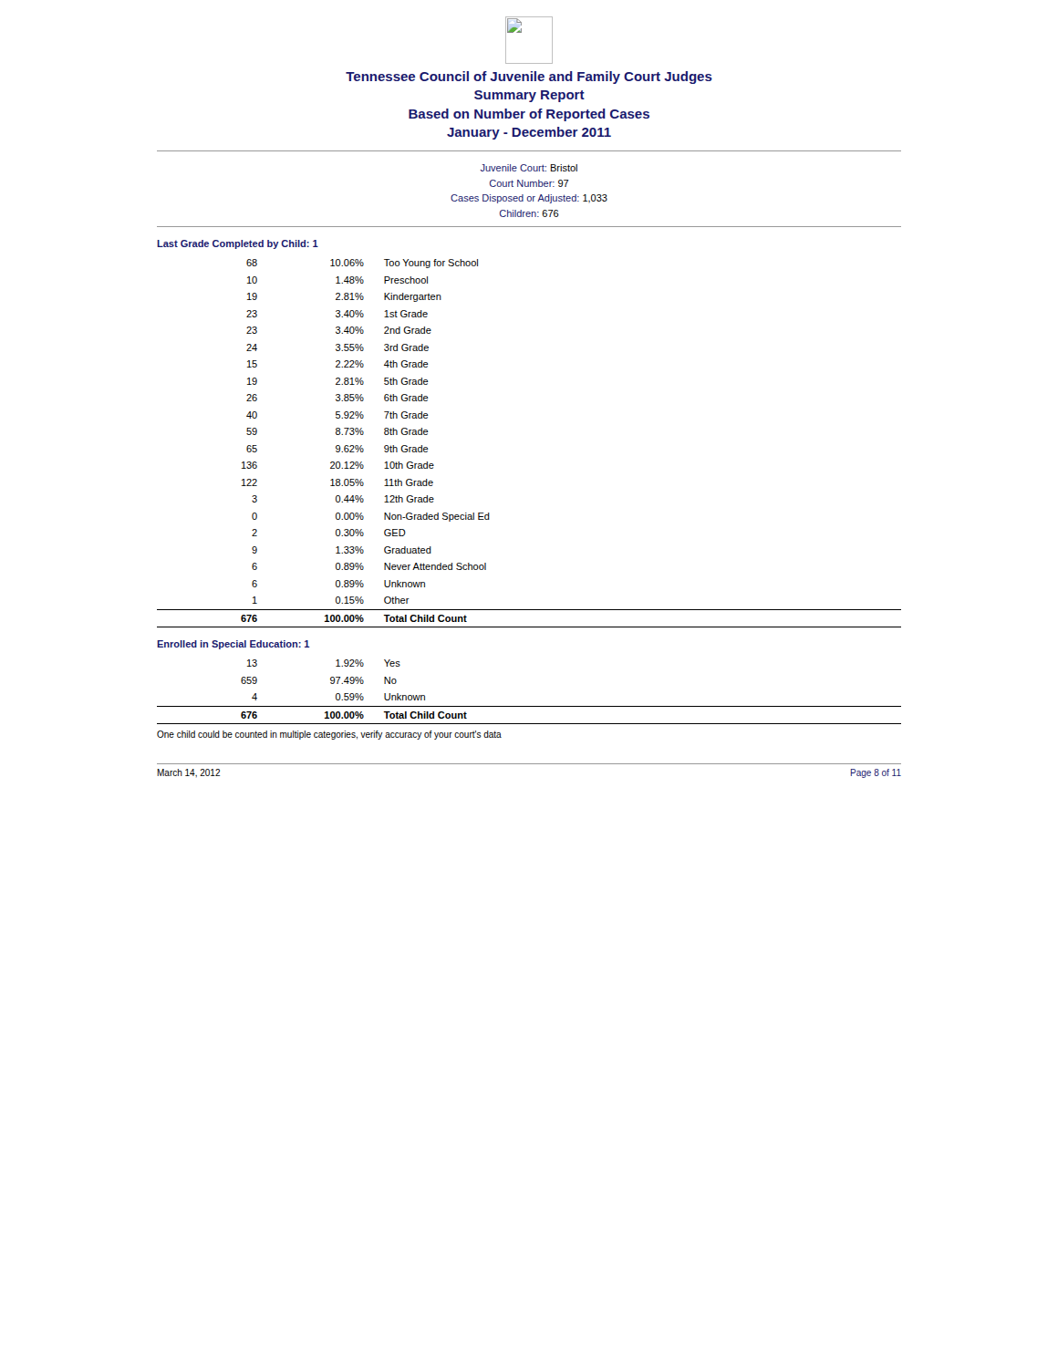Tennessee Council of Juvenile and Family Court Judges
Summary Report
Based on Number of Reported Cases
January - December 2011
Juvenile Court: Bristol
Court Number: 97
Cases Disposed or Adjusted: 1,033
Children: 676
Last Grade Completed by Child: 1
| 68 | 10.06% | Too Young for School |
| 10 | 1.48% | Preschool |
| 19 | 2.81% | Kindergarten |
| 23 | 3.40% | 1st Grade |
| 23 | 3.40% | 2nd Grade |
| 24 | 3.55% | 3rd Grade |
| 15 | 2.22% | 4th Grade |
| 19 | 2.81% | 5th Grade |
| 26 | 3.85% | 6th Grade |
| 40 | 5.92% | 7th Grade |
| 59 | 8.73% | 8th Grade |
| 65 | 9.62% | 9th Grade |
| 136 | 20.12% | 10th Grade |
| 122 | 18.05% | 11th Grade |
| 3 | 0.44% | 12th Grade |
| 0 | 0.00% | Non-Graded Special Ed |
| 2 | 0.30% | GED |
| 9 | 1.33% | Graduated |
| 6 | 0.89% | Never Attended School |
| 6 | 0.89% | Unknown |
| 1 | 0.15% | Other |
| 676 | 100.00% | Total Child Count |
Enrolled in Special Education: 1
| 13 | 1.92% | Yes |
| 659 | 97.49% | No |
| 4 | 0.59% | Unknown |
| 676 | 100.00% | Total Child Count |
One child could be counted in multiple categories, verify accuracy of your court's data
March 14, 2012
Page 8 of 11